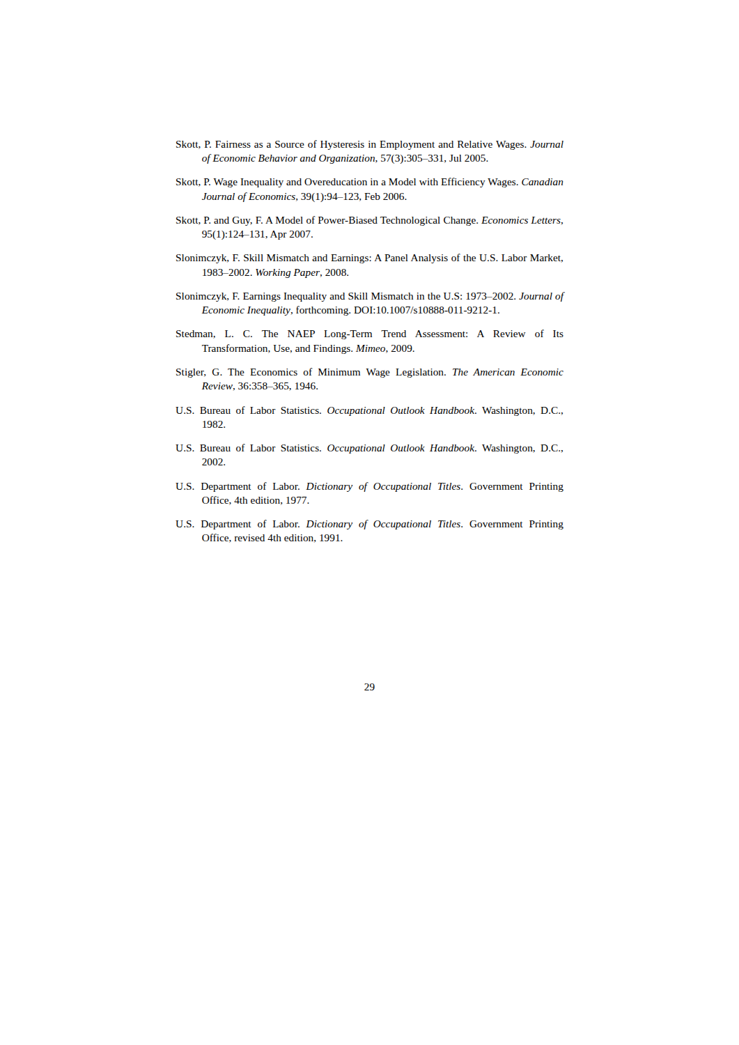Skott, P. Fairness as a Source of Hysteresis in Employment and Relative Wages. Journal of Economic Behavior and Organization, 57(3):305–331, Jul 2005.
Skott, P. Wage Inequality and Overeducation in a Model with Efficiency Wages. Canadian Journal of Economics, 39(1):94–123, Feb 2006.
Skott, P. and Guy, F. A Model of Power-Biased Technological Change. Economics Letters, 95(1):124–131, Apr 2007.
Slonimczyk, F. Skill Mismatch and Earnings: A Panel Analysis of the U.S. Labor Market, 1983–2002. Working Paper, 2008.
Slonimczyk, F. Earnings Inequality and Skill Mismatch in the U.S: 1973–2002. Journal of Economic Inequality, forthcoming. DOI:10.1007/s10888-011-9212-1.
Stedman, L. C. The NAEP Long-Term Trend Assessment: A Review of Its Transformation, Use, and Findings. Mimeo, 2009.
Stigler, G. The Economics of Minimum Wage Legislation. The American Economic Review, 36:358–365, 1946.
U.S. Bureau of Labor Statistics. Occupational Outlook Handbook. Washington, D.C., 1982.
U.S. Bureau of Labor Statistics. Occupational Outlook Handbook. Washington, D.C., 2002.
U.S. Department of Labor. Dictionary of Occupational Titles. Government Printing Office, 4th edition, 1977.
U.S. Department of Labor. Dictionary of Occupational Titles. Government Printing Office, revised 4th edition, 1991.
29